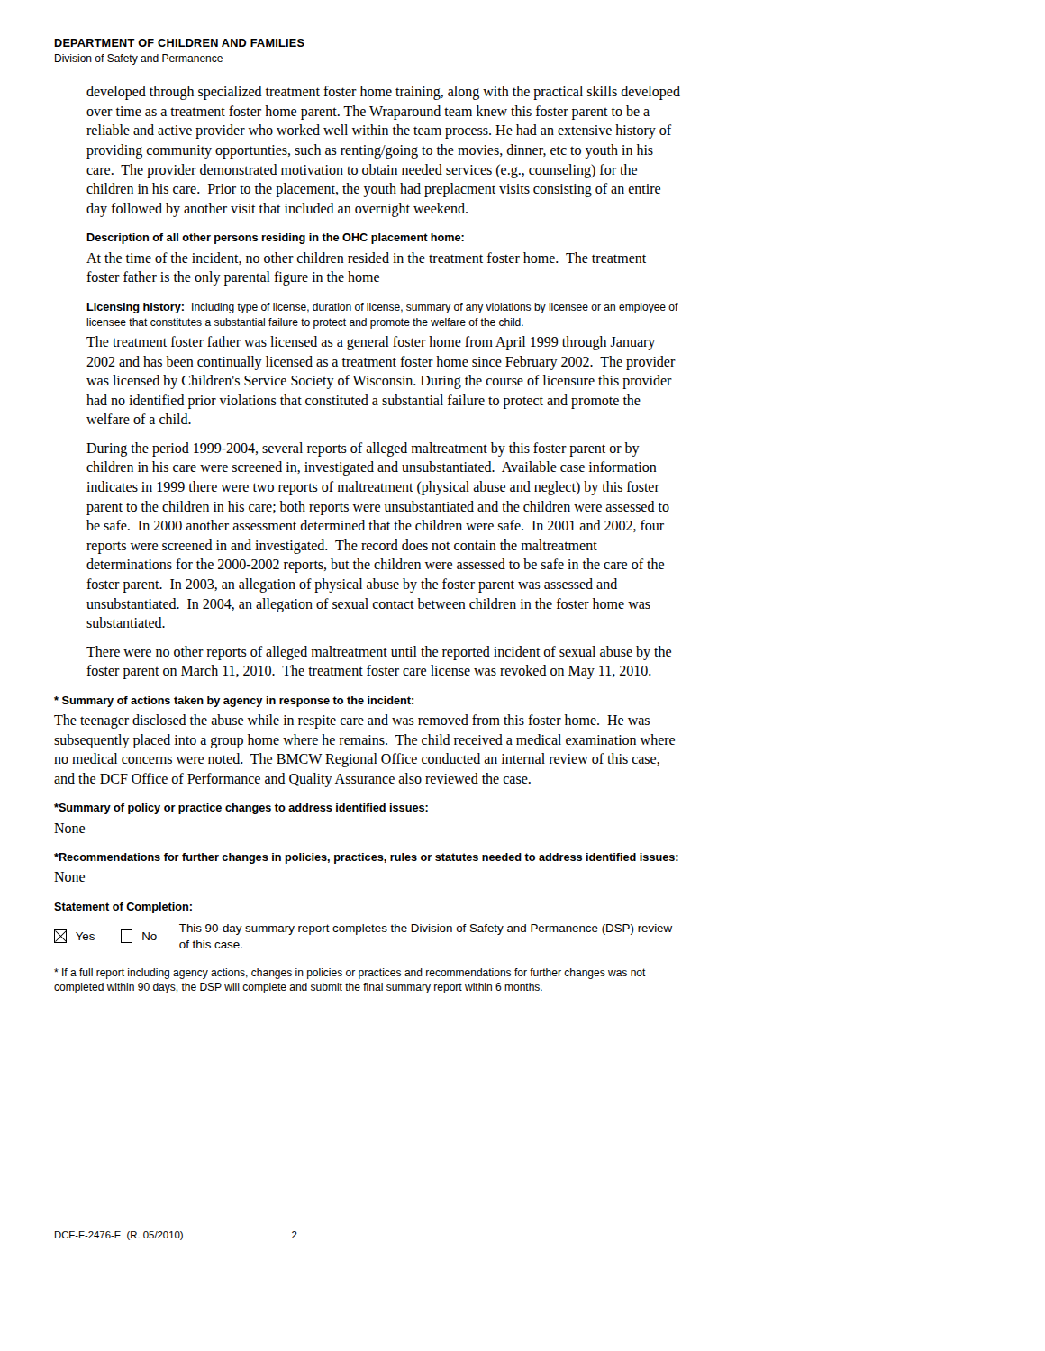DEPARTMENT OF CHILDREN AND FAMILIES
Division of Safety and Permanence
developed through specialized treatment foster home training, along with the practical skills developed over time as a treatment foster home parent. The Wraparound team knew this foster parent to be a reliable and active provider who worked well within the team process. He had an extensive history of providing community opportunties, such as renting/going to the movies, dinner, etc to youth in his care. The provider demonstrated motivation to obtain needed services (e.g., counseling) for the children in his care. Prior to the placement, the youth had preplacment visits consisting of an entire day followed by another visit that included an overnight weekend.
Description of all other persons residing in the OHC placement home:
At the time of the incident, no other children resided in the treatment foster home. The treatment foster father is the only parental figure in the home
Licensing history: Including type of license, duration of license, summary of any violations by licensee or an employee of licensee that constitutes a substantial failure to protect and promote the welfare of the child.
The treatment foster father was licensed as a general foster home from April 1999 through January 2002 and has been continually licensed as a treatment foster home since February 2002. The provider was licensed by Children's Service Society of Wisconsin. During the course of licensure this provider had no identified prior violations that constituted a substantial failure to protect and promote the welfare of a child.
During the period 1999-2004, several reports of alleged maltreatment by this foster parent or by children in his care were screened in, investigated and unsubstantiated. Available case information indicates in 1999 there were two reports of maltreatment (physical abuse and neglect) by this foster parent to the children in his care; both reports were unsubstantiated and the children were assessed to be safe. In 2000 another assessment determined that the children were safe. In 2001 and 2002, four reports were screened in and investigated. The record does not contain the maltreatment determinations for the 2000-2002 reports, but the children were assessed to be safe in the care of the foster parent. In 2003, an allegation of physical abuse by the foster parent was assessed and unsubstantiated. In 2004, an allegation of sexual contact between children in the foster home was substantiated.
There were no other reports of alleged maltreatment until the reported incident of sexual abuse by the foster parent on March 11, 2010. The treatment foster care license was revoked on May 11, 2010.
* Summary of actions taken by agency in response to the incident:
The teenager disclosed the abuse while in respite care and was removed from this foster home. He was subsequently placed into a group home where he remains. The child received a medical examination where no medical concerns were noted. The BMCW Regional Office conducted an internal review of this case, and the DCF Office of Performance and Quality Assurance also reviewed the case.
*Summary of policy or practice changes to address identified issues:
None
*Recommendations for further changes in policies, practices, rules or statutes needed to address identified issues:
None
Statement of Completion:
Yes No This 90-day summary report completes the Division of Safety and Permanence (DSP) review of this case.
* If a full report including agency actions, changes in policies or practices and recommendations for further changes was not completed within 90 days, the DSP will complete and submit the final summary report within 6 months.
DCF-F-2476-E (R. 05/2010) 2